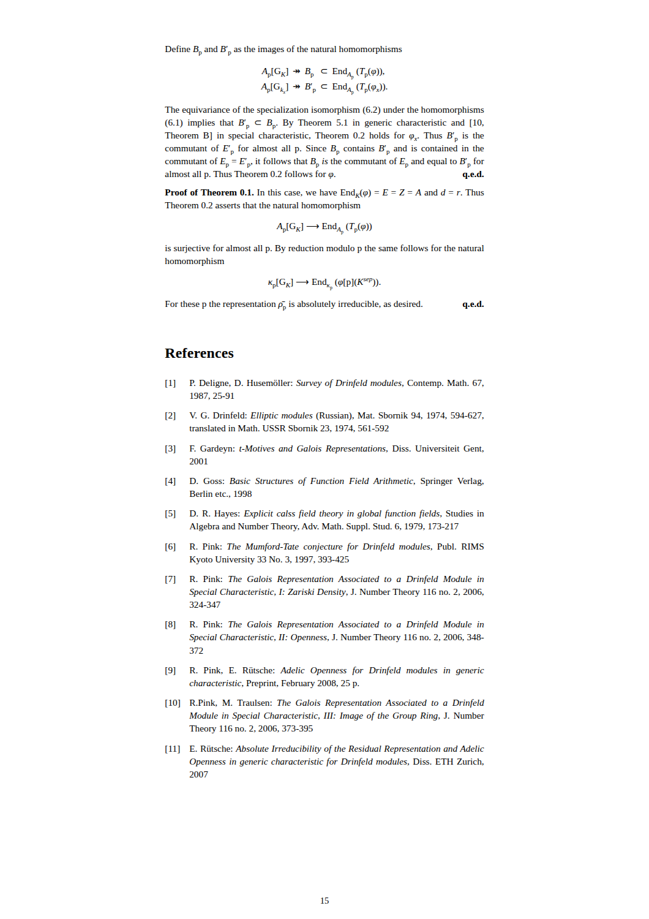Define Bp and B′p as the images of the natural homomorphisms
| A p [G K ] | ↠ | B p | ⊂ | End A p ( T p ( φ ) ) , |
| A p [G k x ] | ↠ | B ′ p | ⊂ | End A p ( T p ( φ x ) ) . |
The equivariance of the specialization isomorphism (6.2) under the homomorphisms (6.1) implies that B′p ⊂ Bp. By Theorem 5.1 in generic characteristic and [10, Theorem B] in special characteristic, Theorem 0.2 holds for φx. Thus B′p is the commutant of E′p for almost all p. Since Bp contains B′p and is contained in the commutant of Ep = E′p, it follows that Bp is the commutant of Ep and equal to B′p for almost all p. Thus Theorem 0.2 follows for φ. q.e.d.
Proof of Theorem 0.1. In this case, we have EndK(φ) = E = Z = A and d = r. Thus Theorem 0.2 asserts that the natural homomorphism
Ap[GK] ⟶ EndAp (Tp(φ))
is surjective for almost all p. By reduction modulo p the same follows for the natural homomorphism
κp[GK] ⟶ Endκp (φ[p](Ksep)).
For these p the representation ρ̄p is absolutely irreducible, as desired. q.e.d.
References
[1] P. Deligne, D. Husemöller: Survey of Drinfeld modules, Contemp. Math. 67, 1987, 25-91
[2] V. G. Drinfeld: Elliptic modules (Russian), Mat. Sbornik 94, 1974, 594-627, translated in Math. USSR Sbornik 23, 1974, 561-592
[3] F. Gardeyn: t-Motives and Galois Representations, Diss. Universiteit Gent, 2001
[4] D. Goss: Basic Structures of Function Field Arithmetic, Springer Verlag, Berlin etc., 1998
[5] D. R. Hayes: Explicit calss field theory in global function fields, Studies in Algebra and Number Theory, Adv. Math. Suppl. Stud. 6, 1979, 173-217
[6] R. Pink: The Mumford-Tate conjecture for Drinfeld modules, Publ. RIMS Kyoto University 33 No. 3, 1997, 393-425
[7] R. Pink: The Galois Representation Associated to a Drinfeld Module in Special Characteristic, I: Zariski Density, J. Number Theory 116 no. 2, 2006, 324-347
[8] R. Pink: The Galois Representation Associated to a Drinfeld Module in Special Characteristic, II: Openness, J. Number Theory 116 no. 2, 2006, 348-372
[9] R. Pink, E. Rütsche: Adelic Openness for Drinfeld modules in generic characteristic, Preprint, February 2008, 25 p.
[10] R.Pink, M. Traulsen: The Galois Representation Associated to a Drinfeld Module in Special Characteristic, III: Image of the Group Ring, J. Number Theory 116 no. 2, 2006, 373-395
[11] E. Rütsche: Absolute Irreducibility of the Residual Representation and Adelic Openness in generic characteristic for Drinfeld modules, Diss. ETH Zurich, 2007
15